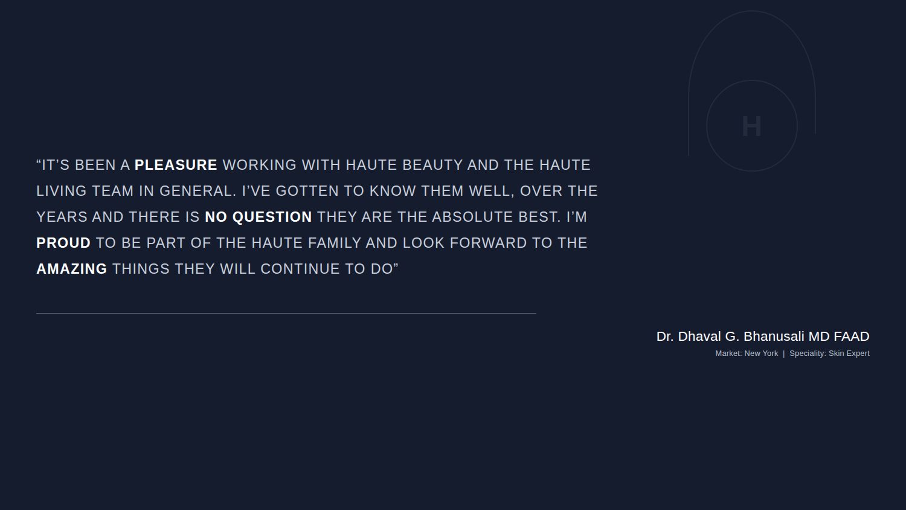H
“It’s been a pleasure working with Haute Beauty and the Haute Living team in general. I’ve gotten to know them well, over the years and there is no question they are the absolute best. I’m proud to be part of the Haute family and look forward to the amazing things they will continue to do”
Dr. Dhaval G. Bhanusali MD FAAD
Market: New York | Speciality: Skin Expert